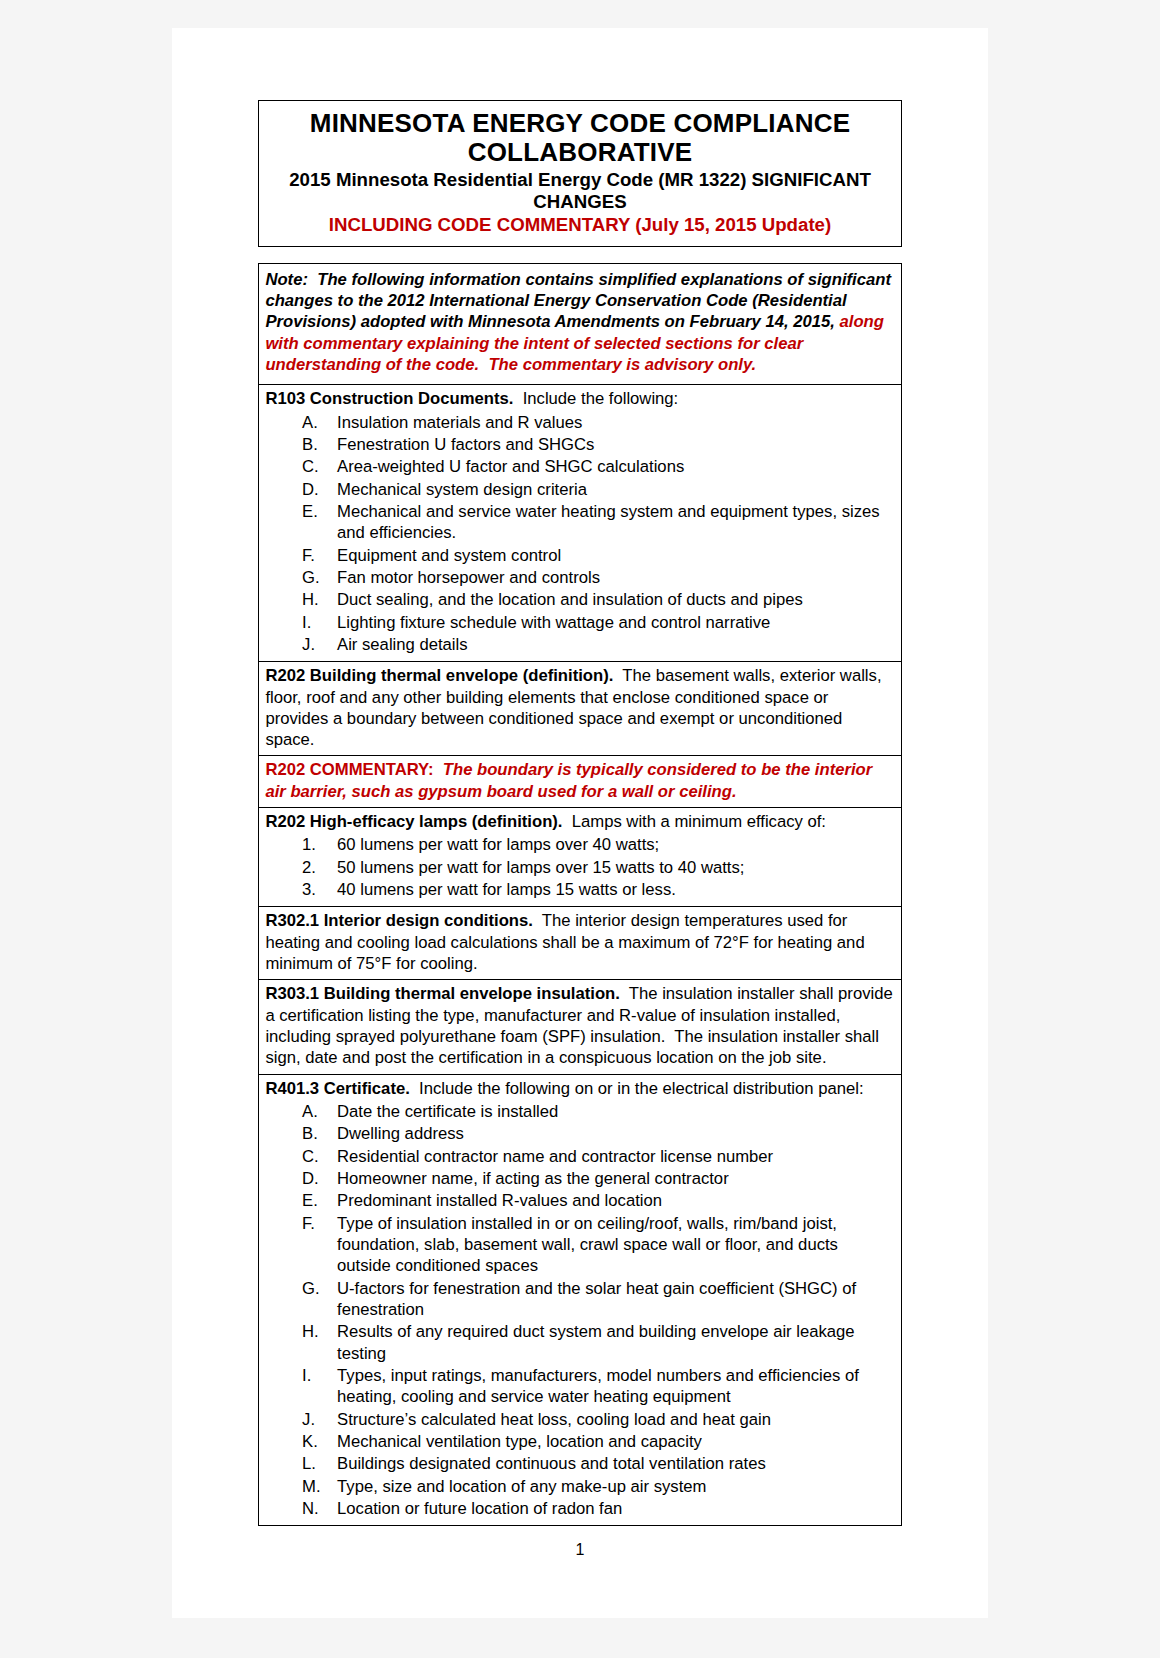MINNESOTA ENERGY CODE COMPLIANCE COLLABORATIVE
2015 Minnesota Residential Energy Code (MR 1322) SIGNIFICANT CHANGES
INCLUDING CODE COMMENTARY (July 15, 2015 Update)
| Note: The following information contains simplified explanations of significant changes to the 2012 International Energy Conservation Code (Residential Provisions) adopted with Minnesota Amendments on February 14, 2015, along with commentary explaining the intent of selected sections for clear understanding of the code. The commentary is advisory only. |
| R103 Construction Documents. Include the following: A. Insulation materials and R values B. Fenestration U factors and SHGCs C. Area-weighted U factor and SHGC calculations D. Mechanical system design criteria E. Mechanical and service water heating system and equipment types, sizes and efficiencies. F. Equipment and system control G. Fan motor horsepower and controls H. Duct sealing, and the location and insulation of ducts and pipes I. Lighting fixture schedule with wattage and control narrative J. Air sealing details |
| R202 Building thermal envelope (definition). The basement walls, exterior walls, floor, roof and any other building elements that enclose conditioned space or provides a boundary between conditioned space and exempt or unconditioned space. |
| R202 COMMENTARY: The boundary is typically considered to be the interior air barrier, such as gypsum board used for a wall or ceiling. |
| R202 High-efficacy lamps (definition). Lamps with a minimum efficacy of: 1. 60 lumens per watt for lamps over 40 watts; 2. 50 lumens per watt for lamps over 15 watts to 40 watts; 3. 40 lumens per watt for lamps 15 watts or less. |
| R302.1 Interior design conditions. The interior design temperatures used for heating and cooling load calculations shall be a maximum of 72°F for heating and minimum of 75°F for cooling. |
| R303.1 Building thermal envelope insulation. The insulation installer shall provide a certification listing the type, manufacturer and R-value of insulation installed, including sprayed polyurethane foam (SPF) insulation. The insulation installer shall sign, date and post the certification in a conspicuous location on the job site. |
| R401.3 Certificate. Include the following on or in the electrical distribution panel: A. Date the certificate is installed B. Dwelling address C. Residential contractor name and contractor license number D. Homeowner name, if acting as the general contractor E. Predominant installed R-values and location F. Type of insulation installed in or on ceiling/roof, walls, rim/band joist, foundation, slab, basement wall, crawl space wall or floor, and ducts outside conditioned spaces G. U-factors for fenestration and the solar heat gain coefficient (SHGC) of fenestration H. Results of any required duct system and building envelope air leakage testing I. Types, input ratings, manufacturers, model numbers and efficiencies of heating, cooling and service water heating equipment J. Structure’s calculated heat loss, cooling load and heat gain K. Mechanical ventilation type, location and capacity L. Buildings designated continuous and total ventilation rates M. Type, size and location of any make-up air system N. Location or future location of radon fan |
1